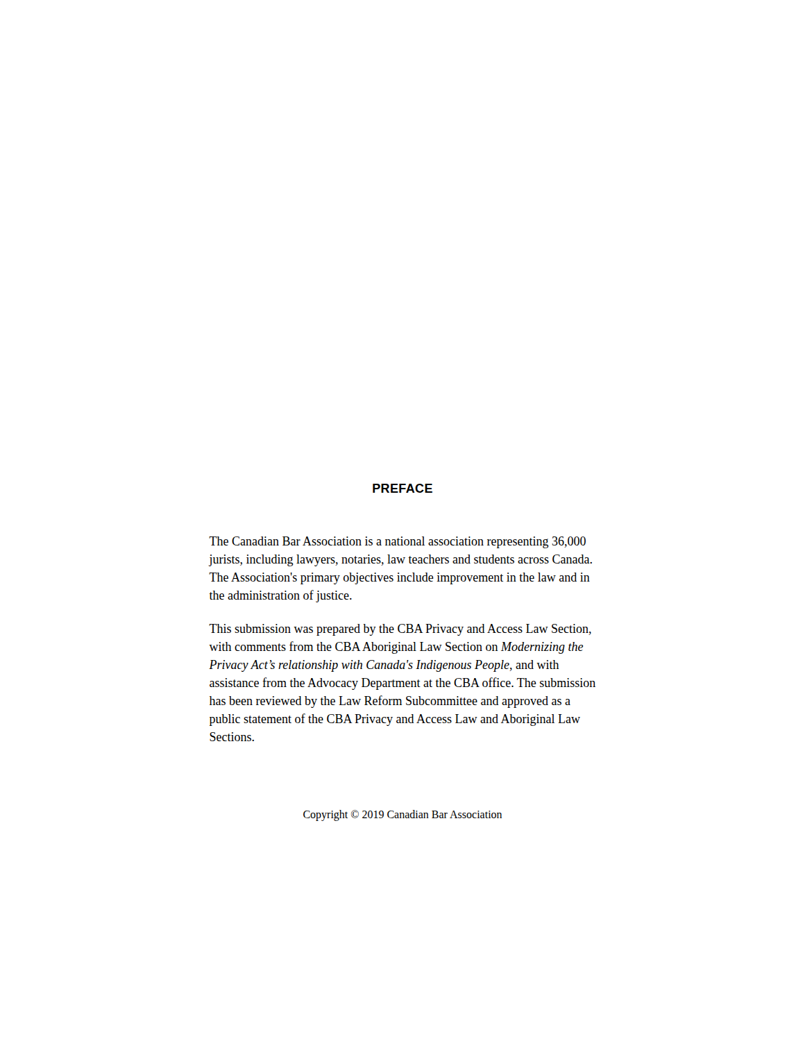PREFACE
The Canadian Bar Association is a national association representing 36,000 jurists, including lawyers, notaries, law teachers and students across Canada. The Association's primary objectives include improvement in the law and in the administration of justice.
This submission was prepared by the CBA Privacy and Access Law Section, with comments from the CBA Aboriginal Law Section on Modernizing the Privacy Act’s relationship with Canada's Indigenous People, and with assistance from the Advocacy Department at the CBA office. The submission has been reviewed by the Law Reform Subcommittee and approved as a public statement of the CBA Privacy and Access Law and Aboriginal Law Sections.
Copyright © 2019 Canadian Bar Association